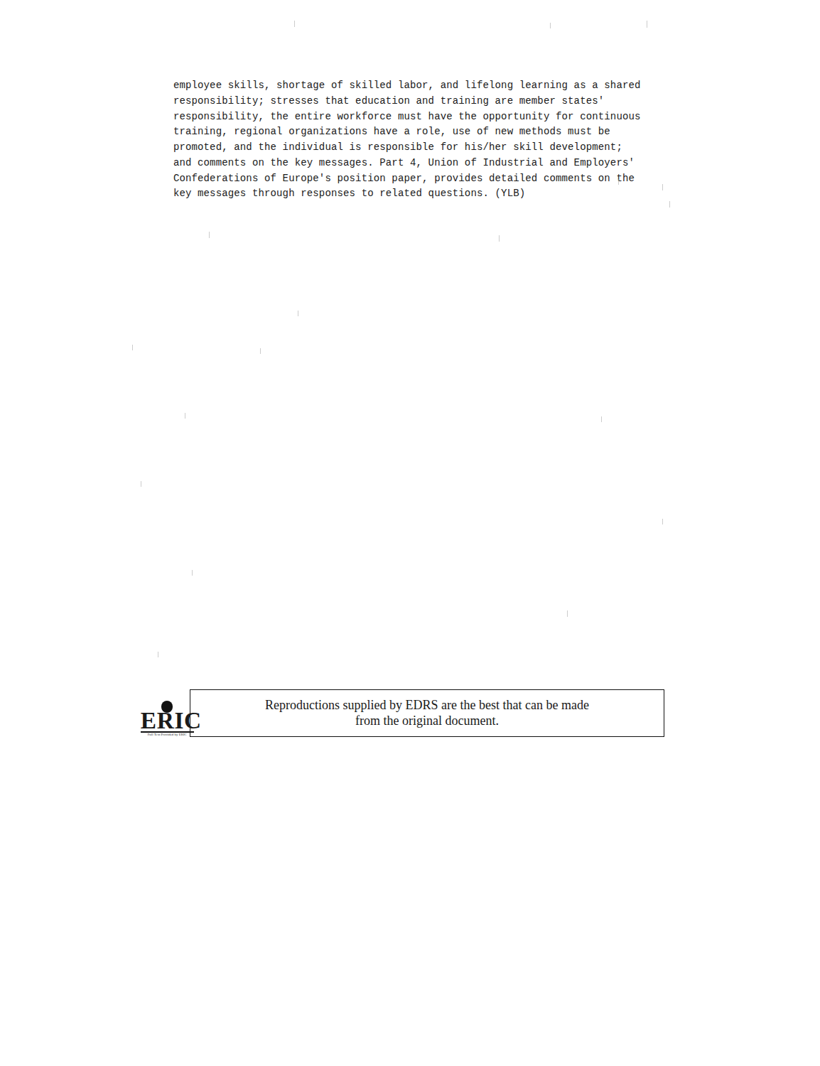employee skills, shortage of skilled labor, and lifelong learning as a shared responsibility; stresses that education and training are member states' responsibility, the entire workforce must have the opportunity for continuous training, regional organizations have a role, use of new methods must be promoted, and the individual is responsible for his/her skill development; and comments on the key messages. Part 4, Union of Industrial and Employers' Confederations of Europe's position paper, provides detailed comments on the key messages through responses to related questions. (YLB)
Reproductions supplied by EDRS are the best that can be made
from the original document.
ERIC Full Text Provided by ERIC